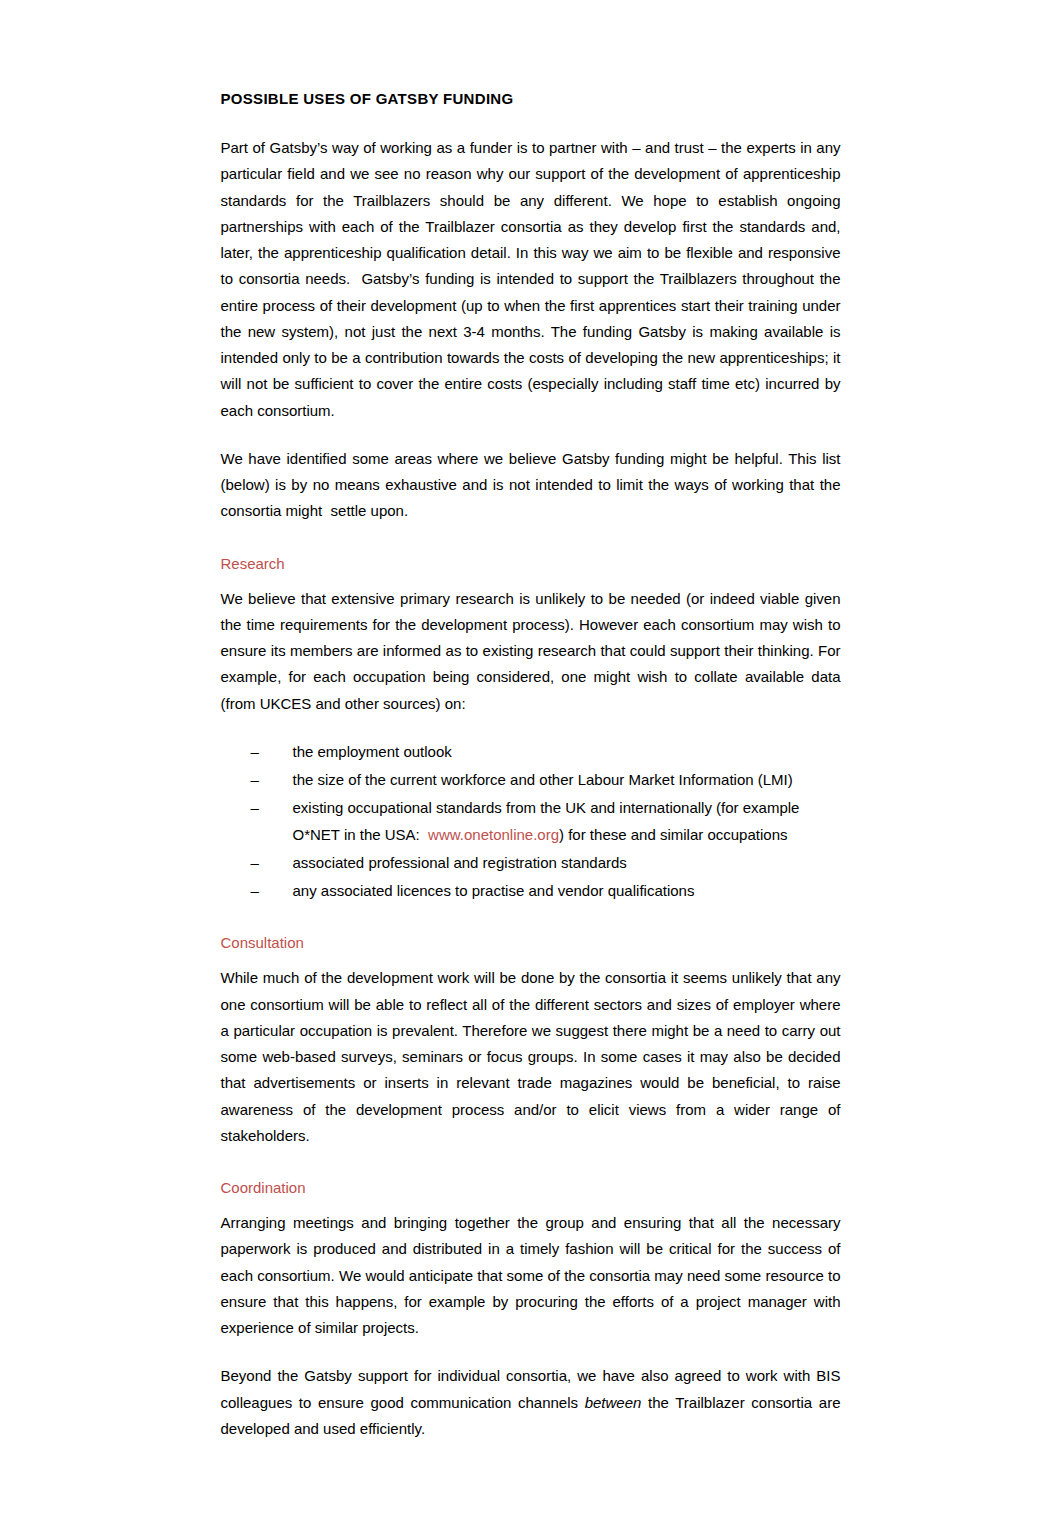POSSIBLE USES OF GATSBY FUNDING
Part of Gatsby’s way of working as a funder is to partner with – and trust – the experts in any particular field and we see no reason why our support of the development of apprenticeship standards for the Trailblazers should be any different. We hope to establish ongoing partnerships with each of the Trailblazer consortia as they develop first the standards and, later, the apprenticeship qualification detail. In this way we aim to be flexible and responsive to consortia needs. Gatsby’s funding is intended to support the Trailblazers throughout the entire process of their development (up to when the first apprentices start their training under the new system), not just the next 3-4 months. The funding Gatsby is making available is intended only to be a contribution towards the costs of developing the new apprenticeships; it will not be sufficient to cover the entire costs (especially including staff time etc) incurred by each consortium.
We have identified some areas where we believe Gatsby funding might be helpful. This list (below) is by no means exhaustive and is not intended to limit the ways of working that the consortia might settle upon.
Research
We believe that extensive primary research is unlikely to be needed (or indeed viable given the time requirements for the development process). However each consortium may wish to ensure its members are informed as to existing research that could support their thinking. For example, for each occupation being considered, one might wish to collate available data (from UKCES and other sources) on:
the employment outlook
the size of the current workforce and other Labour Market Information (LMI)
existing occupational standards from the UK and internationally (for example O*NET in the USA: www.onetonline.org) for these and similar occupations
associated professional and registration standards
any associated licences to practise and vendor qualifications
Consultation
While much of the development work will be done by the consortia it seems unlikely that any one consortium will be able to reflect all of the different sectors and sizes of employer where a particular occupation is prevalent. Therefore we suggest there might be a need to carry out some web-based surveys, seminars or focus groups. In some cases it may also be decided that advertisements or inserts in relevant trade magazines would be beneficial, to raise awareness of the development process and/or to elicit views from a wider range of stakeholders.
Coordination
Arranging meetings and bringing together the group and ensuring that all the necessary paperwork is produced and distributed in a timely fashion will be critical for the success of each consortium. We would anticipate that some of the consortia may need some resource to ensure that this happens, for example by procuring the efforts of a project manager with experience of similar projects.
Beyond the Gatsby support for individual consortia, we have also agreed to work with BIS colleagues to ensure good communication channels between the Trailblazer consortia are developed and used efficiently.